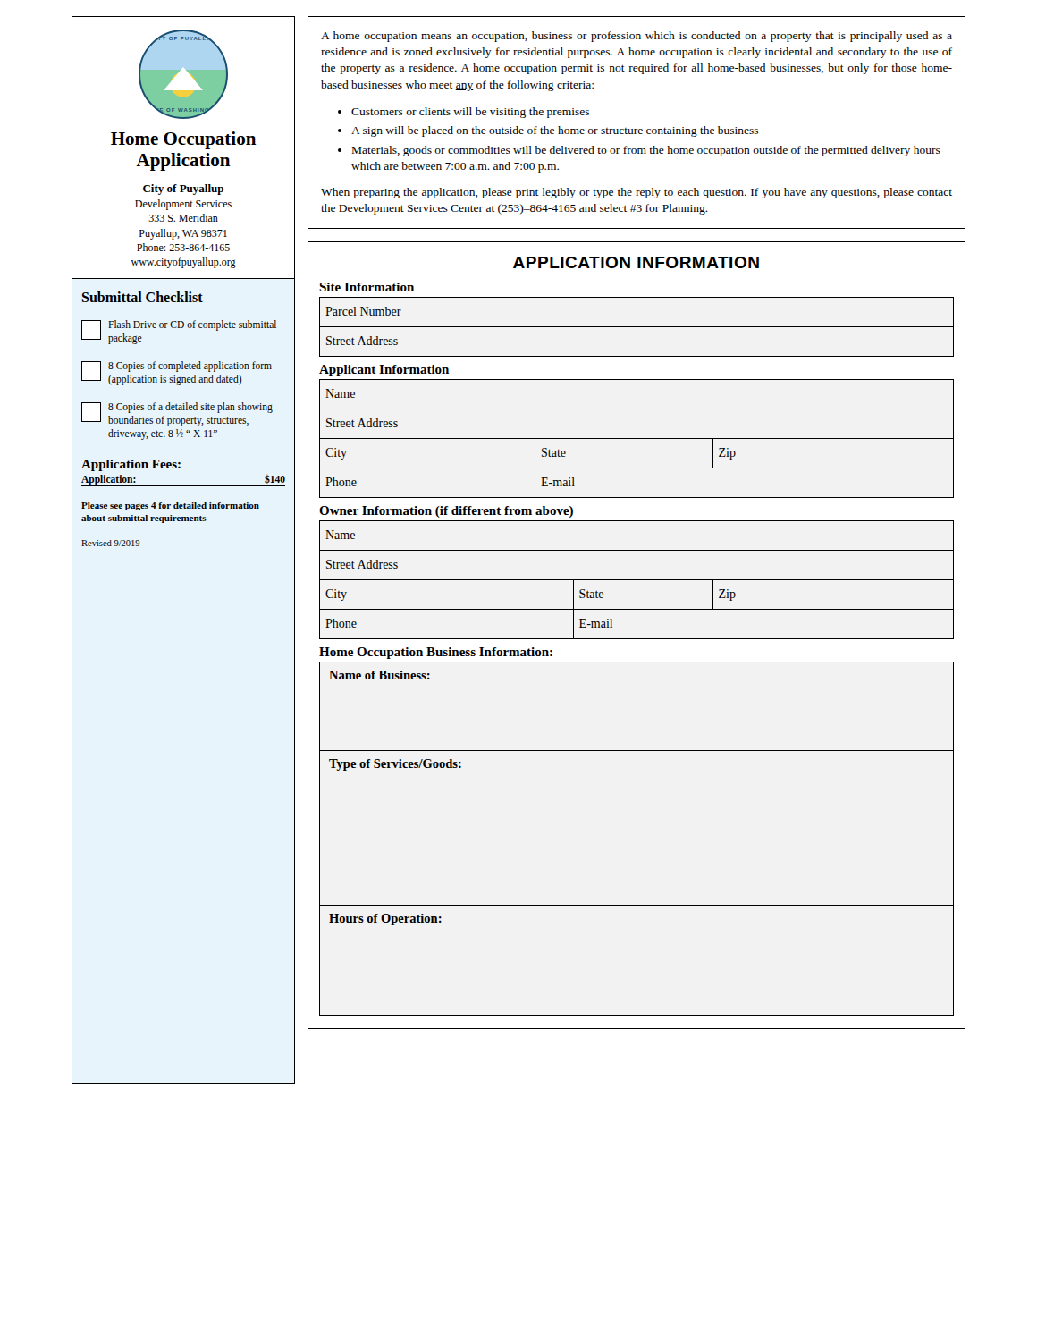CITY OF PUYALLUP
STATE OF WASHINGTON
Home Occupation
Application
City of Puyallup
Development Services
333 S. Meridian
Puyallup, WA 98371
Phone: 253-864-4165
www.cityofpuyallup.org
Submittal Checklist
Flash Drive or CD of complete submittal package
8 Copies of completed application form (application is signed and dated)
8 Copies of a detailed site plan showing boundaries of property, structures, driveway, etc. 8 ½ “ X 11”
Application Fees:
Application:$140
Please see pages 4 for detailed information about submittal requirements
Revised 9/2019
A home occupation means an occupation, business or profession which is conducted on a property that is principally used as a residence and is zoned exclusively for residential purposes. A home occupation is clearly incidental and secondary to the use of the property as a residence. A home occupation permit is not required for all home-based businesses, but only for those home-based businesses who meet any of the following criteria:
Customers or clients will be visiting the premises
A sign will be placed on the outside of the home or structure containing the business
Materials, goods or commodities will be delivered to or from the home occupation outside of the permitted delivery hours which are between 7:00 a.m. and 7:00 p.m.
When preparing the application, please print legibly or type the reply to each question. If you have any questions, please contact the Development Services Center at (253)–864-4165 and select #3 for Planning.
APPLICATION INFORMATION
Site Information
| Parcel Number |
| Street Address |
Applicant Information
| Name |
| Street Address |
| City | State | Zip |
| Phone | E-mail |
Owner Information (if different from above)
| Name |
| Street Address |
| City | State | Zip |
| Phone | E-mail |
Home Occupation Business Information:
Name of Business:
Type of Services/Goods:
Hours of Operation: